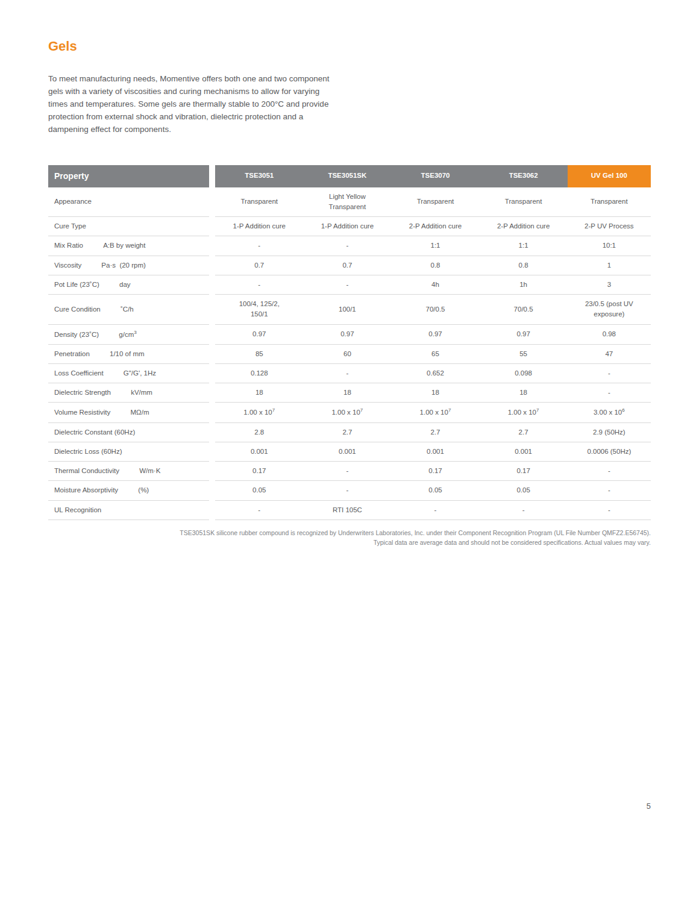Gels
To meet manufacturing needs, Momentive offers both one and two component gels with a variety of viscosities and curing mechanisms to allow for varying times and temperatures. Some gels are thermally stable to 200°C and provide protection from external shock and vibration, dielectric protection and a dampening effect for components.
| Property | | TSE3051 | TSE3051SK | TSE3070 | TSE3062 | UV Gel 100 |
| --- | --- | --- | --- | --- | --- | --- |
| Appearance | | Transparent | Light Yellow Transparent | Transparent | Transparent | Transparent |
| Cure Type | | 1-P Addition cure | 1-P Addition cure | 2-P Addition cure | 2-P Addition cure | 2-P UV Process |
| Mix Ratio A:B by weight | | - | - | 1:1 | 1:1 | 10:1 |
| Viscosity Pa·s (20 rpm) | | 0.7 | 0.7 | 0.8 | 0.8 | 1 |
| Pot Life (23˚C) day | | - | - | 4h | 1h | 3 |
| Cure Condition ˚C/h | | 100/4, 125/2, 150/1 | 100/1 | 70/0.5 | 70/0.5 | 23/0.5 (post UV exposure) |
| Density (23˚C) g/cm 3 | | 0.97 | 0.97 | 0.97 | 0.97 | 0.98 |
| Penetration 1/10 of mm | | 85 | 60 | 65 | 55 | 47 |
| Loss Coefficient G"/G', 1Hz | | 0.128 | - | 0.652 | 0.098 | - |
| Dielectric Strength kV/mm | | 18 | 18 | 18 | 18 | - |
| Volume Resistivity MΩ/m | | 1.00 x 10 7 | 1.00 x 10 7 | 1.00 x 10 7 | 1.00 x 10 7 | 3.00 x 10 6 |
| Dielectric Constant (60Hz) | | 2.8 | 2.7 | 2.7 | 2.7 | 2.9 (50Hz) |
| Dielectric Loss (60Hz) | | 0.001 | 0.001 | 0.001 | 0.001 | 0.0006 (50Hz) |
| Thermal Conductivity W/m·K | | 0.17 | - | 0.17 | 0.17 | - |
| Moisture Absorptivity (%) | | 0.05 | - | 0.05 | 0.05 | - |
| UL Recognition | | - | RTI 105C | - | - | - |
TSE3051SK silicone rubber compound is recognized by Underwriters Laboratories, Inc. under their Component Recognition Program (UL File Number QMFZ2.E56745).
Typical data are average data and should not be considered specifications. Actual values may vary.
5